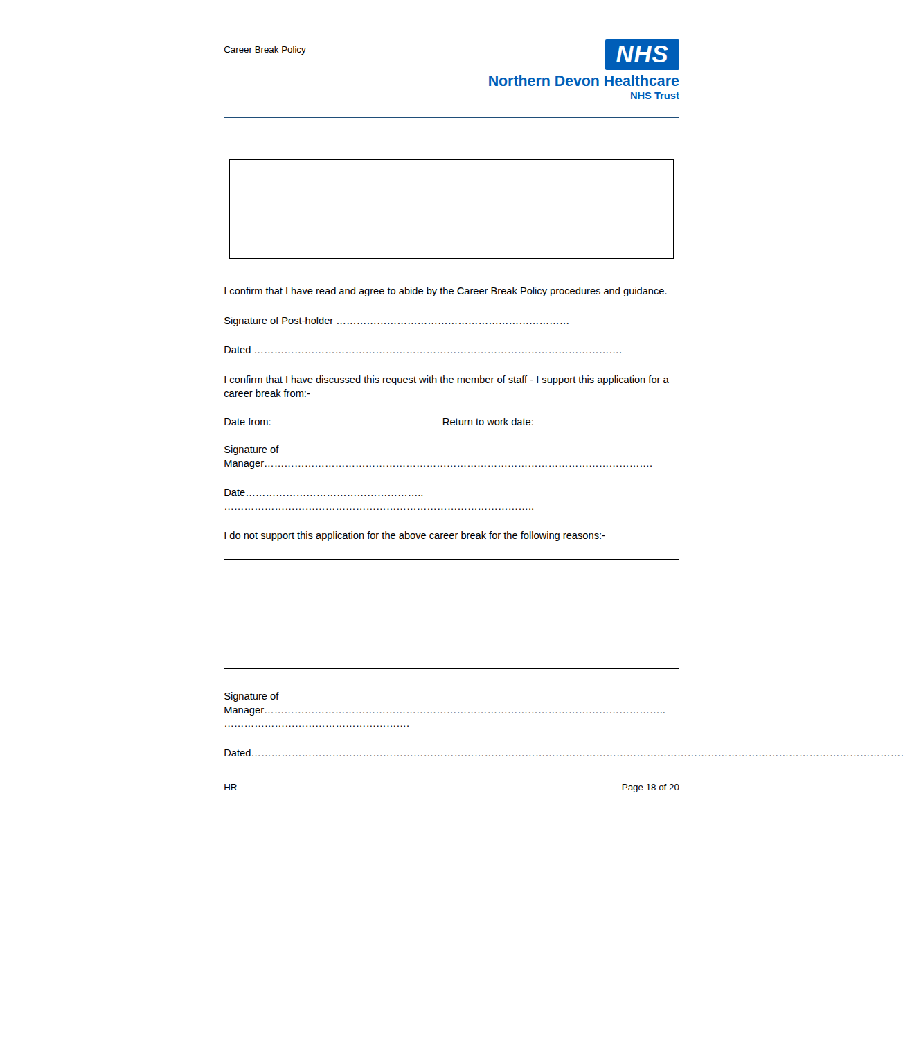Career Break Policy
NHS
Northern Devon Healthcare
NHS Trust
I confirm that I have read and agree to abide by the Career Break Policy procedures and guidance.
Signature of Post-holder ……………………………………………………………
Dated ……………………………………………………………………………………………….
I confirm that I have discussed this request with the member of staff - I support this application for a career break from:-
Date from:
Return to work date:
Signature of Manager…………………………………………………………………………………………………….
Date…………………………………………….. ………………………………………………………………………………..
I do not support this application for the above career break for the following reasons:-
Signature of Manager……………………………………………………………………………………………………….. ……………………………………………….
Dated…………………………………………………………………………………………………………………………………………………………………………………
HR
Page 18 of 20